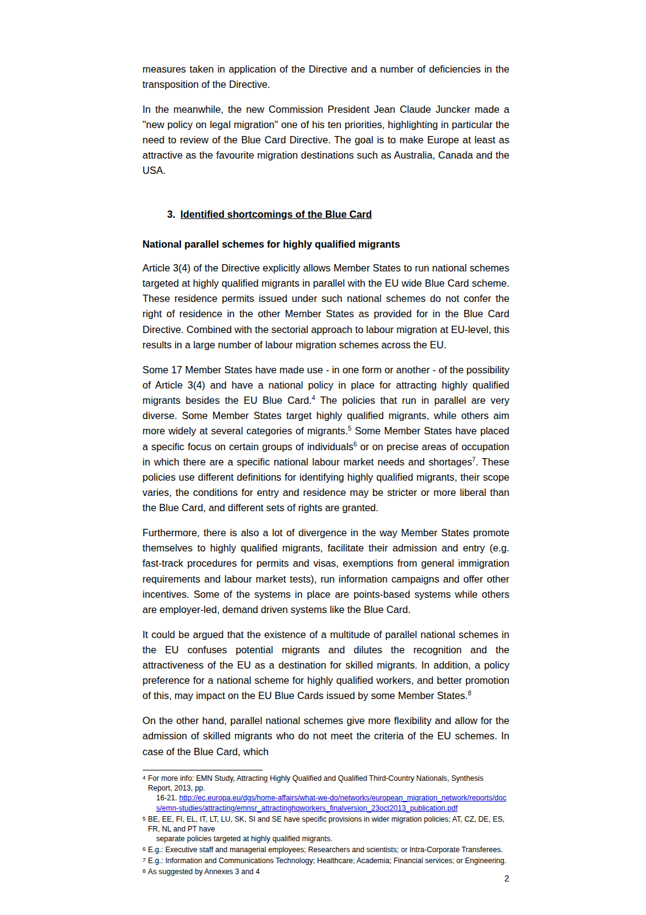measures taken in application of the Directive and a number of deficiencies in the transposition of the Directive.
In the meanwhile, the new Commission President Jean Claude Juncker made a "new policy on legal migration" one of his ten priorities, highlighting in particular the need to review of the Blue Card Directive. The goal is to make Europe at least as attractive as the favourite migration destinations such as Australia, Canada and the USA.
3. Identified shortcomings of the Blue Card
National parallel schemes for highly qualified migrants
Article 3(4) of the Directive explicitly allows Member States to run national schemes targeted at highly qualified migrants in parallel with the EU wide Blue Card scheme. These residence permits issued under such national schemes do not confer the right of residence in the other Member States as provided for in the Blue Card Directive. Combined with the sectorial approach to labour migration at EU-level, this results in a large number of labour migration schemes across the EU.
Some 17 Member States have made use - in one form or another - of the possibility of Article 3(4) and have a national policy in place for attracting highly qualified migrants besides the EU Blue Card.4 The policies that run in parallel are very diverse. Some Member States target highly qualified migrants, while others aim more widely at several categories of migrants.5 Some Member States have placed a specific focus on certain groups of individuals6 or on precise areas of occupation in which there are a specific national labour market needs and shortages7. These policies use different definitions for identifying highly qualified migrants, their scope varies, the conditions for entry and residence may be stricter or more liberal than the Blue Card, and different sets of rights are granted.
Furthermore, there is also a lot of divergence in the way Member States promote themselves to highly qualified migrants, facilitate their admission and entry (e.g. fast-track procedures for permits and visas, exemptions from general immigration requirements and labour market tests), run information campaigns and offer other incentives. Some of the systems in place are points-based systems while others are employer-led, demand driven systems like the Blue Card.
It could be argued that the existence of a multitude of parallel national schemes in the EU confuses potential migrants and dilutes the recognition and the attractiveness of the EU as a destination for skilled migrants. In addition, a policy preference for a national scheme for highly qualified workers, and better promotion of this, may impact on the EU Blue Cards issued by some Member States.8
On the other hand, parallel national schemes give more flexibility and allow for the admission of skilled migrants who do not meet the criteria of the EU schemes. In case of the Blue Card, which
4
For more info: EMN Study, Attracting Highly Qualified and Qualified Third-Country Nationals, Synthesis Report, 2013, pp. 16-21. http://ec.europa.eu/dgs/home-affairs/what-we-do/networks/european_migration_network/reports/docs/emn-studies/attracting/emnsr_attractinghqworkers_finalversion_23oct2013_publication.pdf
5
BE, EE, FI, EL, IT, LT, LU, SK, SI and SE have specific provisions in wider migration policies; AT, CZ, DE, ES, FR, NL and PT have separate policies targeted at highly qualified migrants.
6
E.g.: Executive staff and managerial employees; Researchers and scientists; or Intra-Corporate Transferees.
7
E.g.: Information and Communications Technology; Healthcare; Academia; Financial services; or Engineering.
8
As suggested by Annexes 3 and 4
2